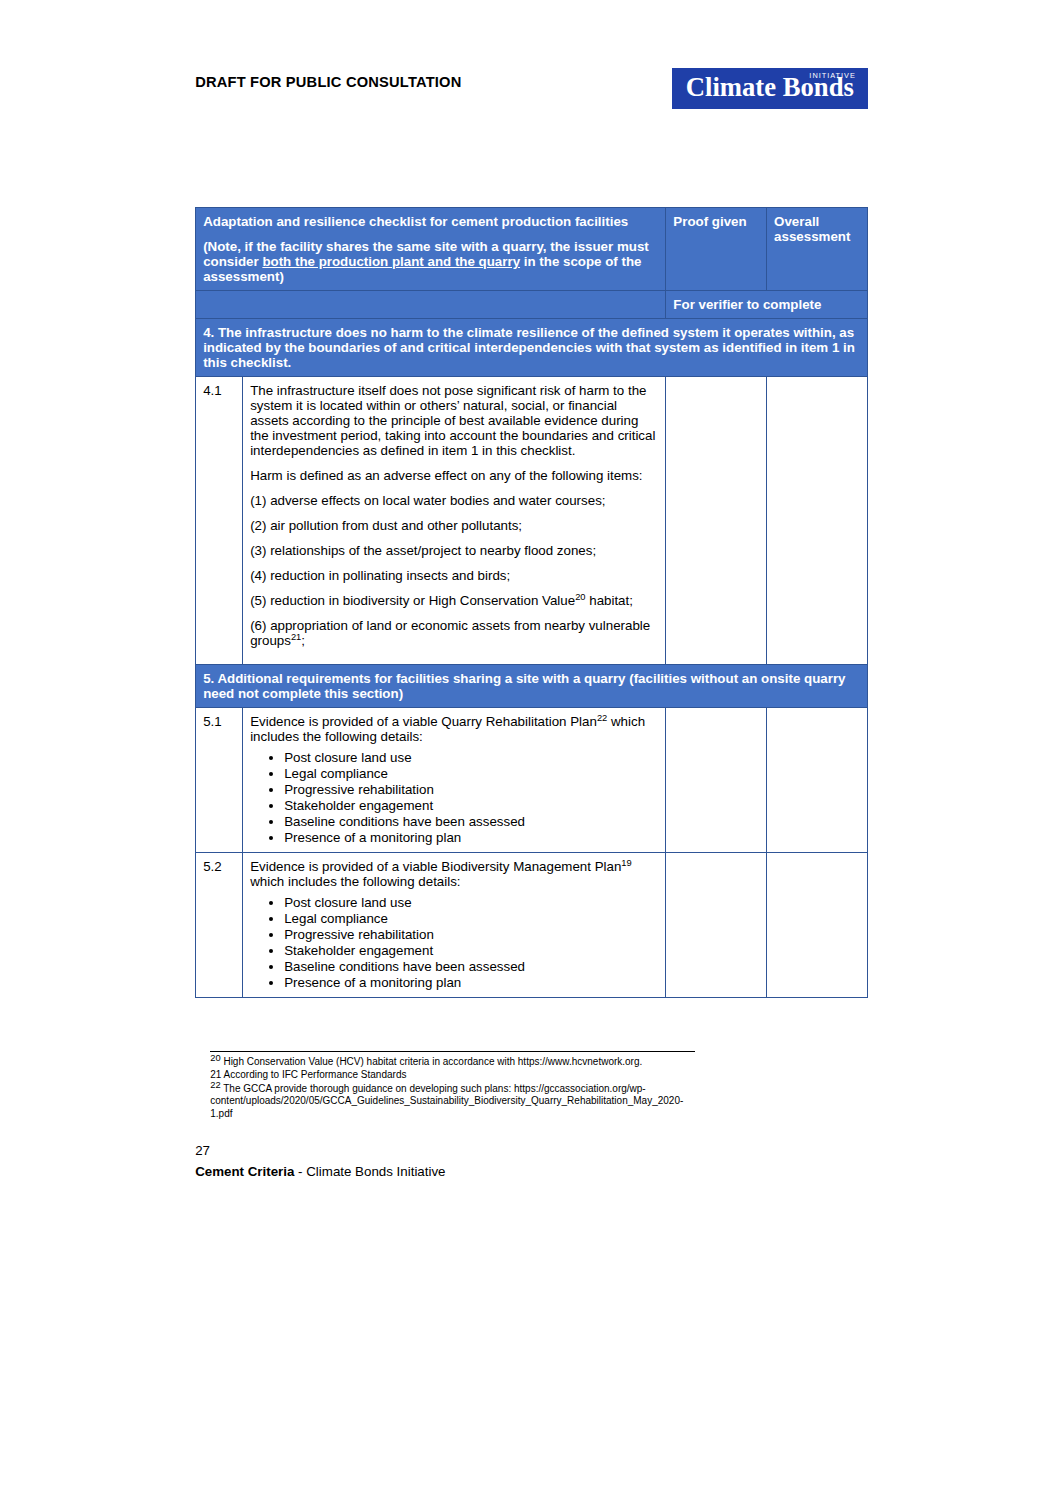DRAFT FOR PUBLIC CONSULTATION
Climate BondsINITIATIVE
| Adaptation and resilience checklist for cement production facilities (Note, if the facility shares the same site with a quarry, the issuer must consider both the production plant and the quarry in the scope of the assessment) | Proof given | Overall assessment |
| | For verifier to complete |
| 4. The infrastructure does no harm to the climate resilience of the defined system it operates within, as indicated by the boundaries of and critical interdependencies with that system as identified in item 1 in this checklist. |
| 4.1 | The infrastructure itself does not pose significant risk of harm to the system it is located within or others’ natural, social, or financial assets according to the principle of best available evidence during the investment period, taking into account the boundaries and critical interdependencies as defined in item 1 in this checklist. Harm is defined as an adverse effect on any of the following items: (1) adverse effects on local water bodies and water courses; (2) air pollution from dust and other pollutants; (3) relationships of the asset/project to nearby flood zones; (4) reduction in pollinating insects and birds; (5) reduction in biodiversity or High Conservation Value 20 habitat; (6) appropriation of land or economic assets from nearby vulnerable groups 21 ; | | |
| 5. Additional requirements for facilities sharing a site with a quarry (facilities without an onsite quarry need not complete this section) |
| 5.1 | Evidence is provided of a viable Quarry Rehabilitation Plan 22 which includes the following details: Post closure land use Legal compliance Progressive rehabilitation Stakeholder engagement Baseline conditions have been assessed Presence of a monitoring plan | | |
| 5.2 | Evidence is provided of a viable Biodiversity Management Plan 19 which includes the following details: Post closure land use Legal compliance Progressive rehabilitation Stakeholder engagement Baseline conditions have been assessed Presence of a monitoring plan | | |
20 High Conservation Value (HCV) habitat criteria in accordance with https://www.hcvnetwork.org.
21 According to IFC Performance Standards
22 The GCCA provide thorough guidance on developing such plans: https://gccassociation.org/wp-content/uploads/2020/05/GCCA_Guidelines_Sustainability_Biodiversity_Quarry_Rehabilitation_May_2020-1.pdf
27
Cement Criteria - Climate Bonds Initiative